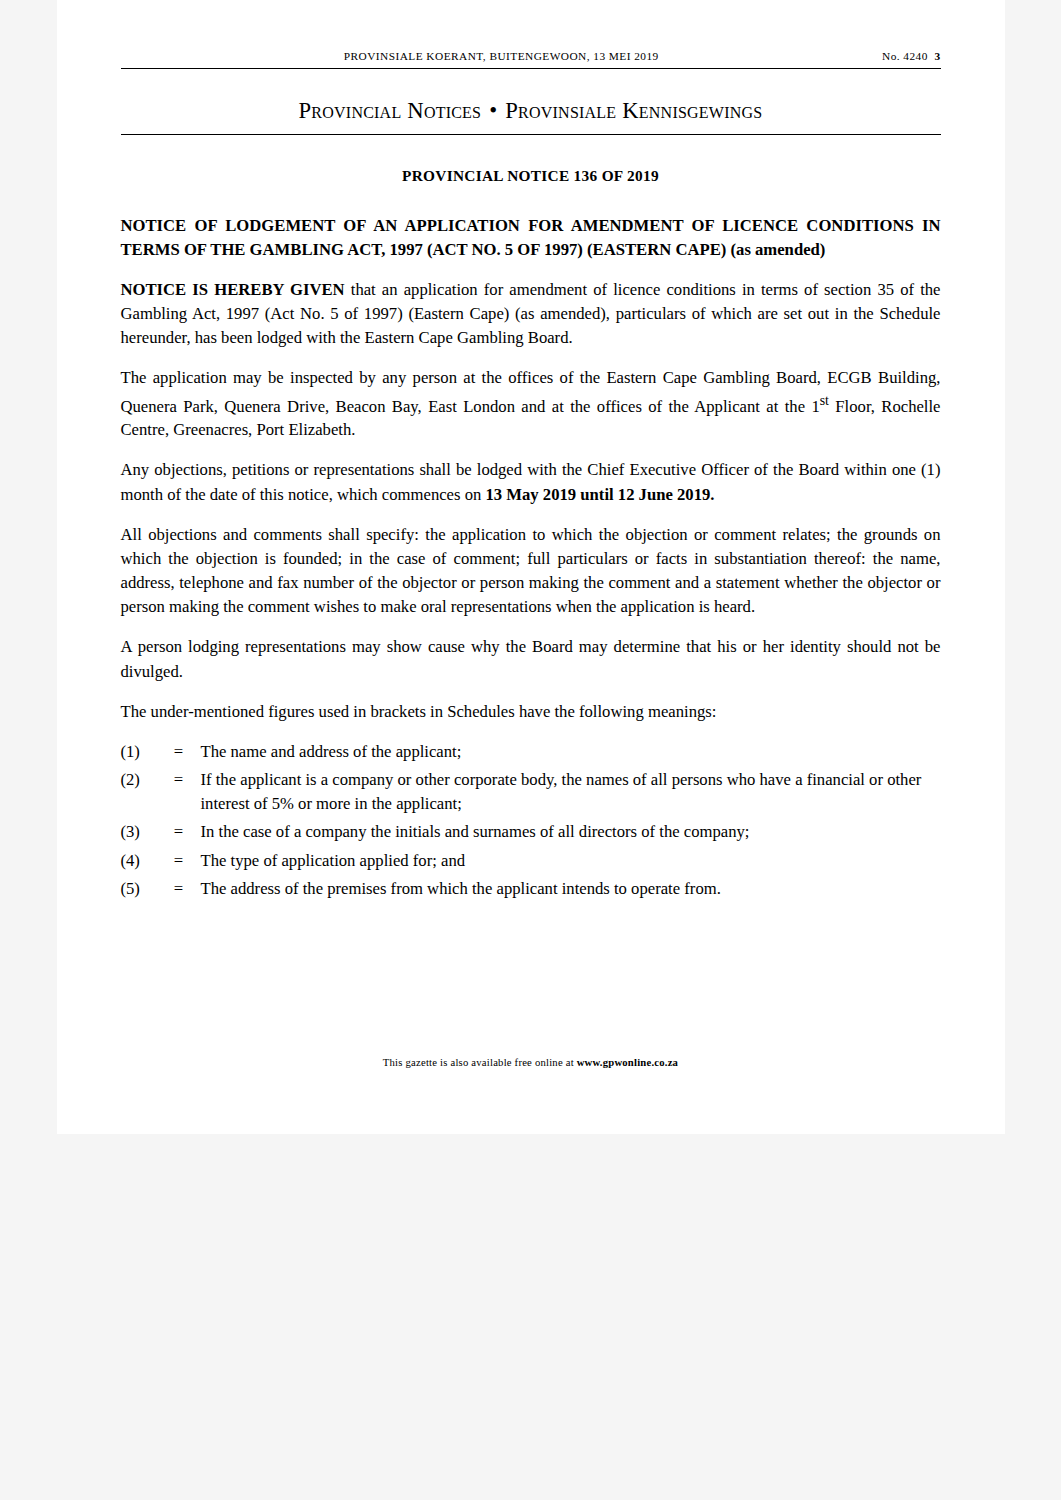Provinsiale Koerant, Buitengewoon, 13 Mei 2019 No. 4240 3
Provincial Notices•Provinsiale Kennisgewings
PROVINCIAL NOTICE 136 OF 2019
NOTICE OF LODGEMENT OF AN APPLICATION FOR AMENDMENT OF LICENCE CONDITIONS IN TERMS OF THE GAMBLING ACT, 1997 (ACT NO. 5 OF 1997) (EASTERN CAPE) (as amended)
NOTICE IS HEREBY GIVEN that an application for amendment of licence conditions in terms of section 35 of the Gambling Act, 1997 (Act No. 5 of 1997) (Eastern Cape) (as amended), particulars of which are set out in the Schedule hereunder, has been lodged with the Eastern Cape Gambling Board.
The application may be inspected by any person at the offices of the Eastern Cape Gambling Board, ECGB Building, Quenera Park, Quenera Drive, Beacon Bay, East London and at the offices of the Applicant at the 1st Floor, Rochelle Centre, Greenacres, Port Elizabeth.
Any objections, petitions or representations shall be lodged with the Chief Executive Officer of the Board within one (1) month of the date of this notice, which commences on 13 May 2019 until 12 June 2019.
All objections and comments shall specify: the application to which the objection or comment relates; the grounds on which the objection is founded; in the case of comment; full particulars or facts in substantiation thereof: the name, address, telephone and fax number of the objector or person making the comment and a statement whether the objector or person making the comment wishes to make oral representations when the application is heard.
A person lodging representations may show cause why the Board may determine that his or her identity should not be divulged.
The under-mentioned figures used in brackets in Schedules have the following meanings:
| (1) | = | The name and address of the applicant; |
| (2) | = | If the applicant is a company or other corporate body, the names of all persons who have a financial or other interest of 5% or more in the applicant; |
| (3) | = | In the case of a company the initials and surnames of all directors of the company; |
| (4) | = | The type of application applied for; and |
| (5) | = | The address of the premises from which the applicant intends to operate from. |
This gazette is also available free online at www.gpwonline.co.za